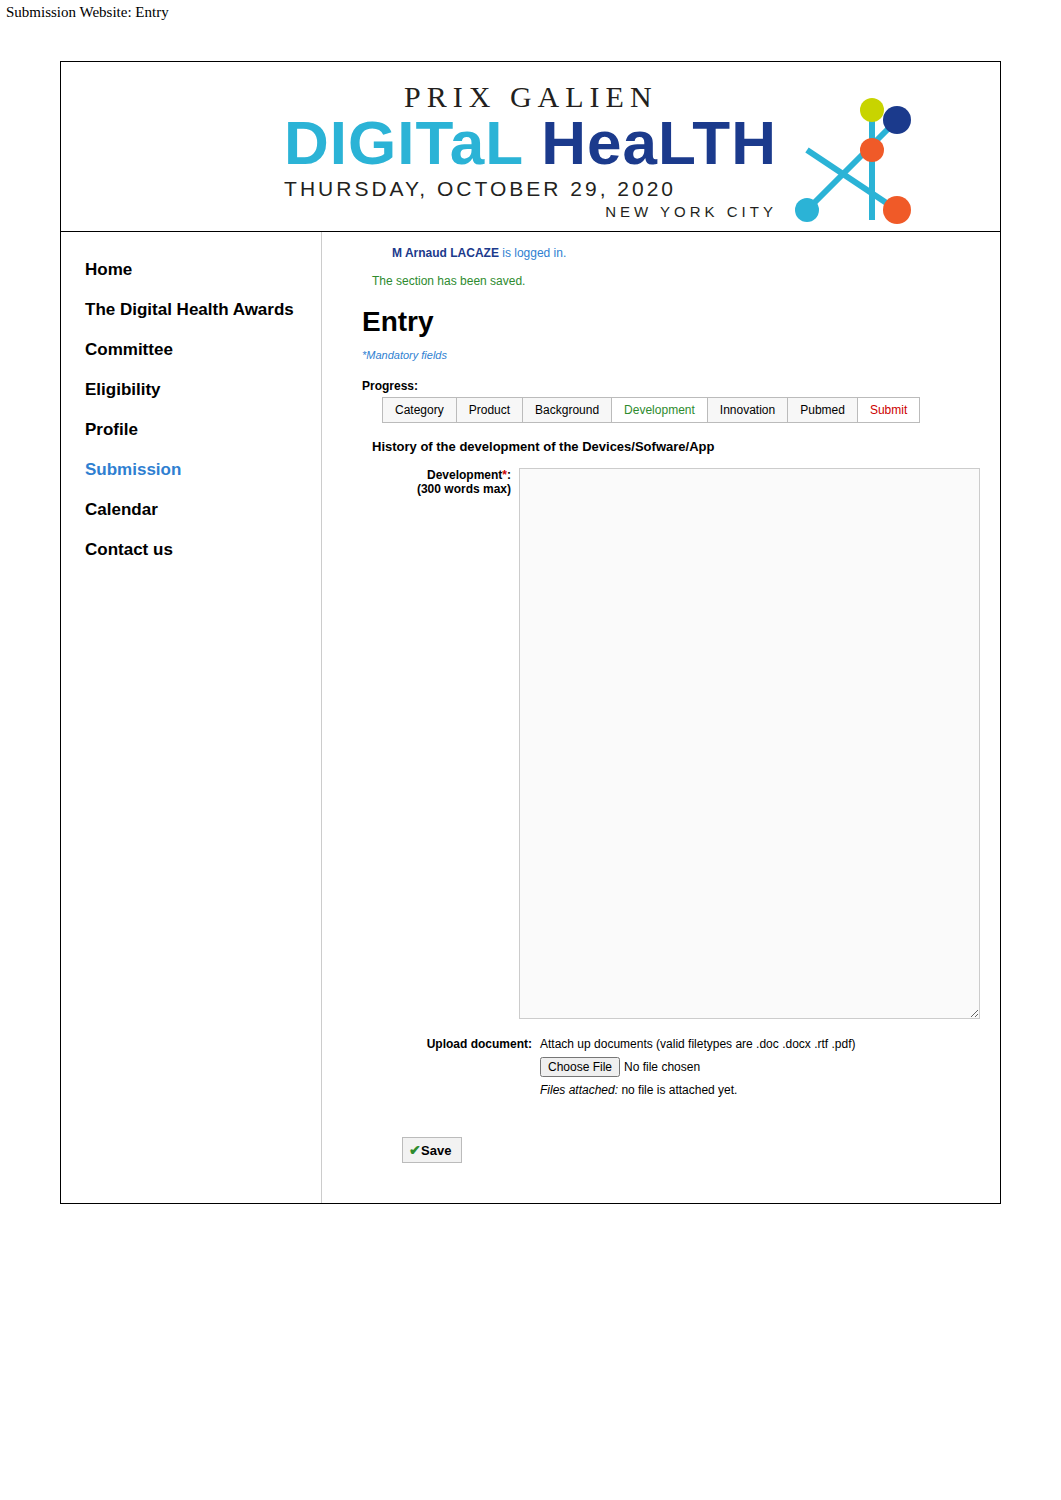Submission Website: Entry
PRIX GALIEN
DIGITaL HeaLTH
THURSDAY, OCTOBER 29, 2020
NEW YORK CITY
Home
The Digital Health Awards
Committee
Eligibility
Profile
Submission
Calendar
Contact us
M Arnaud LACAZE is logged in.
The section has been saved.
Entry
*Mandatory fields
Progress:
| Category | Product | Background | Development | Innovation | Pubmed | Submit |
History of the development of the Devices/Sofware/App
Development*:
(300 words max)
Upload document:
Attach up documents (valid filetypes are .doc .docx .rtf .pdf)
Files attached: no file is attached yet.
✔Save